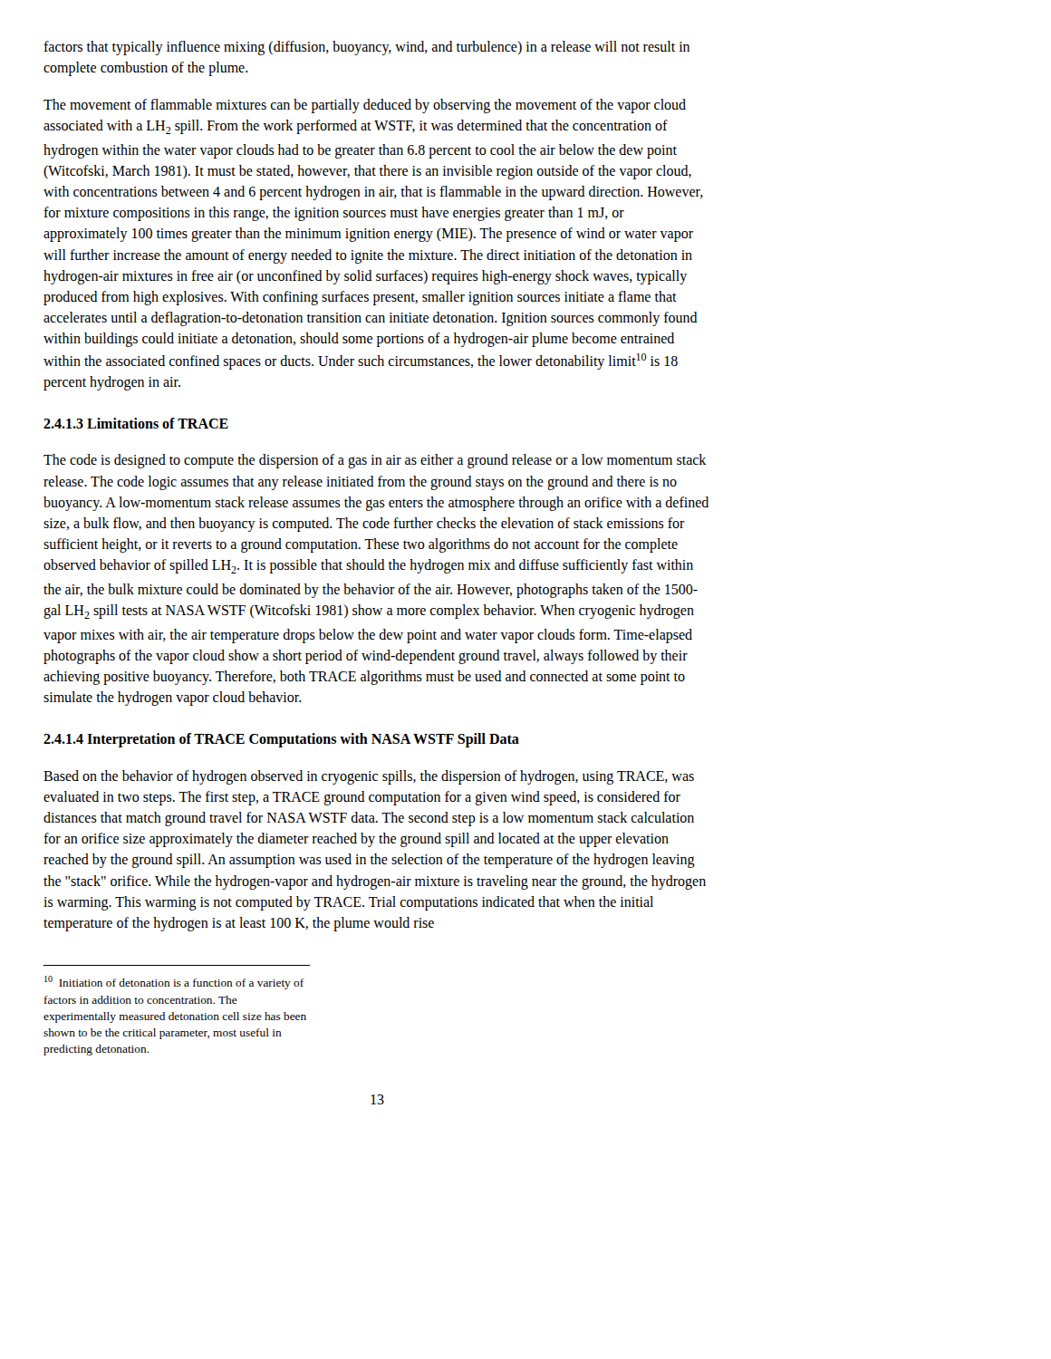factors that typically influence mixing (diffusion, buoyancy, wind, and turbulence) in a release will not result in complete combustion of the plume.
The movement of flammable mixtures can be partially deduced by observing the movement of the vapor cloud associated with a LH2 spill. From the work performed at WSTF, it was determined that the concentration of hydrogen within the water vapor clouds had to be greater than 6.8 percent to cool the air below the dew point (Witcofski, March 1981). It must be stated, however, that there is an invisible region outside of the vapor cloud, with concentrations between 4 and 6 percent hydrogen in air, that is flammable in the upward direction. However, for mixture compositions in this range, the ignition sources must have energies greater than 1 mJ, or approximately 100 times greater than the minimum ignition energy (MIE). The presence of wind or water vapor will further increase the amount of energy needed to ignite the mixture. The direct initiation of the detonation in hydrogen-air mixtures in free air (or unconfined by solid surfaces) requires high-energy shock waves, typically produced from high explosives. With confining surfaces present, smaller ignition sources initiate a flame that accelerates until a deflagration-to-detonation transition can initiate detonation. Ignition sources commonly found within buildings could initiate a detonation, should some portions of a hydrogen-air plume become entrained within the associated confined spaces or ducts. Under such circumstances, the lower detonability limit10 is 18 percent hydrogen in air.
2.4.1.3 Limitations of TRACE
The code is designed to compute the dispersion of a gas in air as either a ground release or a low momentum stack release. The code logic assumes that any release initiated from the ground stays on the ground and there is no buoyancy. A low-momentum stack release assumes the gas enters the atmosphere through an orifice with a defined size, a bulk flow, and then buoyancy is computed. The code further checks the elevation of stack emissions for sufficient height, or it reverts to a ground computation. These two algorithms do not account for the complete observed behavior of spilled LH2. It is possible that should the hydrogen mix and diffuse sufficiently fast within the air, the bulk mixture could be dominated by the behavior of the air. However, photographs taken of the 1500-gal LH2 spill tests at NASA WSTF (Witcofski 1981) show a more complex behavior. When cryogenic hydrogen vapor mixes with air, the air temperature drops below the dew point and water vapor clouds form. Time-elapsed photographs of the vapor cloud show a short period of wind-dependent ground travel, always followed by their achieving positive buoyancy. Therefore, both TRACE algorithms must be used and connected at some point to simulate the hydrogen vapor cloud behavior.
2.4.1.4 Interpretation of TRACE Computations with NASA WSTF Spill Data
Based on the behavior of hydrogen observed in cryogenic spills, the dispersion of hydrogen, using TRACE, was evaluated in two steps. The first step, a TRACE ground computation for a given wind speed, is considered for distances that match ground travel for NASA WSTF data. The second step is a low momentum stack calculation for an orifice size approximately the diameter reached by the ground spill and located at the upper elevation reached by the ground spill. An assumption was used in the selection of the temperature of the hydrogen leaving the "stack" orifice. While the hydrogen-vapor and hydrogen-air mixture is traveling near the ground, the hydrogen is warming. This warming is not computed by TRACE. Trial computations indicated that when the initial temperature of the hydrogen is at least 100 K, the plume would rise
10 Initiation of detonation is a function of a variety of factors in addition to concentration. The experimentally measured detonation cell size has been shown to be the critical parameter, most useful in predicting detonation.
13